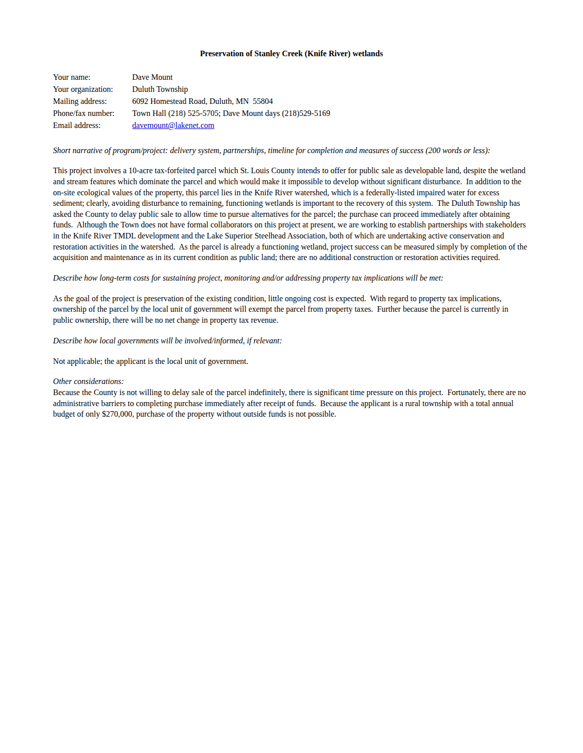Preservation of Stanley Creek (Knife River) wetlands
| Your name: | Dave Mount |
| Your organization: | Duluth Township |
| Mailing address: | 6092 Homestead Road, Duluth, MN 55804 |
| Phone/fax number: | Town Hall (218) 525-5705; Dave Mount days (218)529-5169 |
| Email address: | davemount@lakenet.com |
Short narrative of program/project: delivery system, partnerships, timeline for completion and measures of success (200 words or less):
This project involves a 10-acre tax-forfeited parcel which St. Louis County intends to offer for public sale as developable land, despite the wetland and stream features which dominate the parcel and which would make it impossible to develop without significant disturbance. In addition to the on-site ecological values of the property, this parcel lies in the Knife River watershed, which is a federally-listed impaired water for excess sediment; clearly, avoiding disturbance to remaining, functioning wetlands is important to the recovery of this system. The Duluth Township has asked the County to delay public sale to allow time to pursue alternatives for the parcel; the purchase can proceed immediately after obtaining funds. Although the Town does not have formal collaborators on this project at present, we are working to establish partnerships with stakeholders in the Knife River TMDL development and the Lake Superior Steelhead Association, both of which are undertaking active conservation and restoration activities in the watershed. As the parcel is already a functioning wetland, project success can be measured simply by completion of the acquisition and maintenance as in its current condition as public land; there are no additional construction or restoration activities required.
Describe how long-term costs for sustaining project, monitoring and/or addressing property tax implications will be met:
As the goal of the project is preservation of the existing condition, little ongoing cost is expected. With regard to property tax implications, ownership of the parcel by the local unit of government will exempt the parcel from property taxes. Further because the parcel is currently in public ownership, there will be no net change in property tax revenue.
Describe how local governments will be involved/informed, if relevant:
Not applicable; the applicant is the local unit of government.
Other considerations:
Because the County is not willing to delay sale of the parcel indefinitely, there is significant time pressure on this project. Fortunately, there are no administrative barriers to completing purchase immediately after receipt of funds. Because the applicant is a rural township with a total annual budget of only $270,000, purchase of the property without outside funds is not possible.